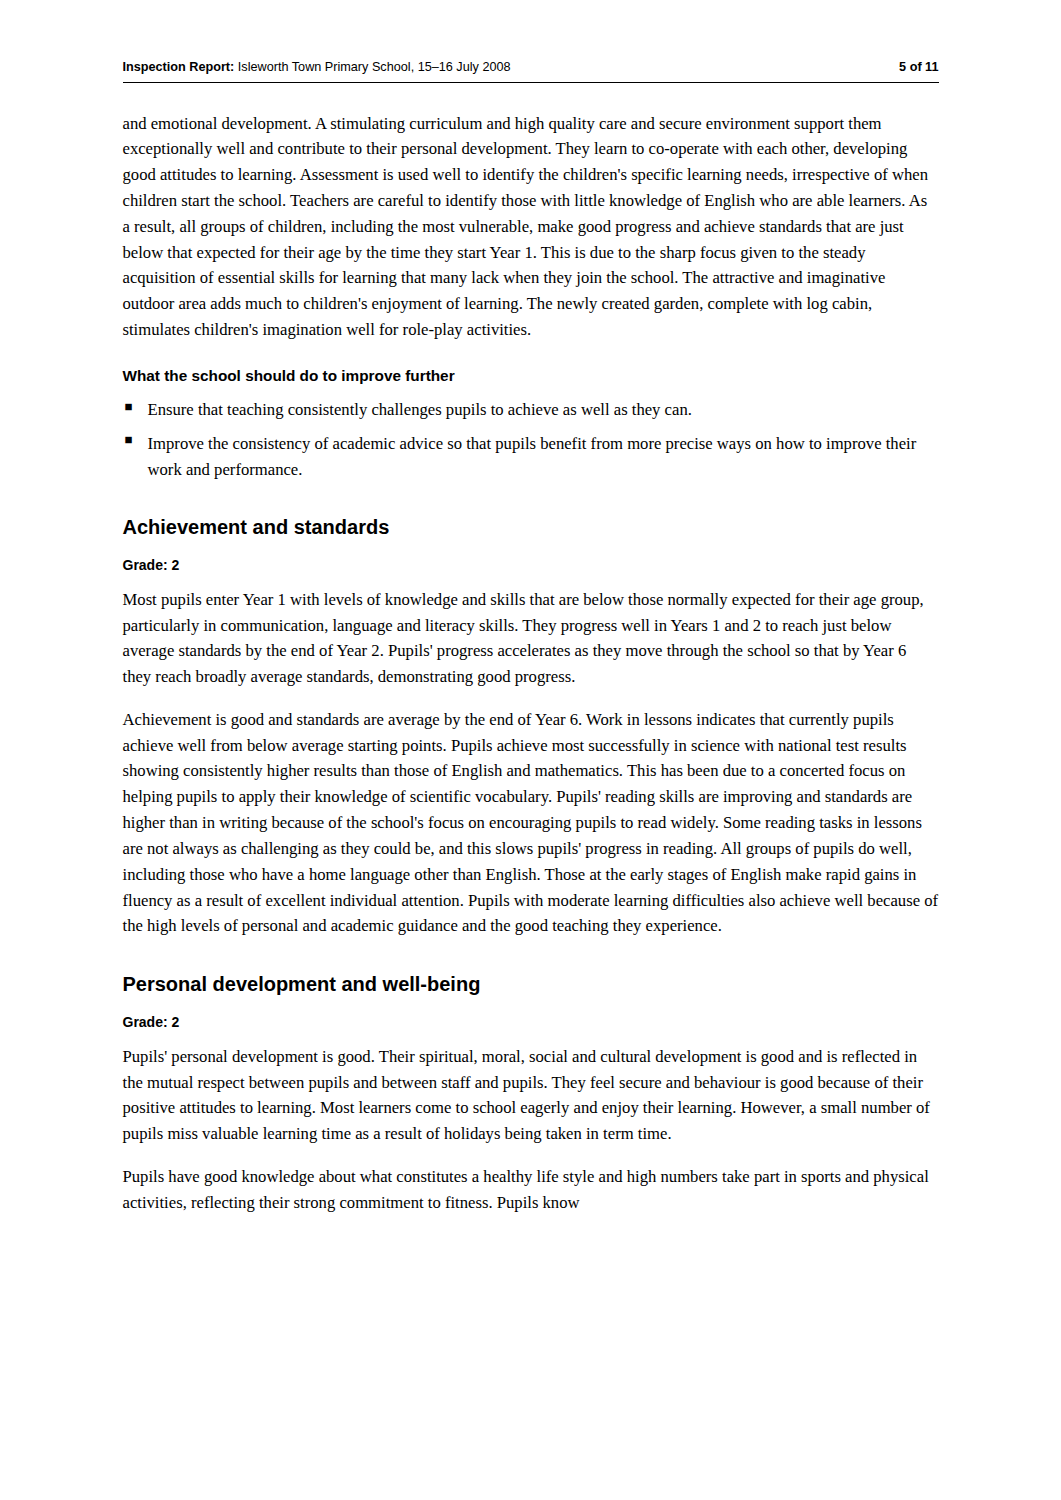Inspection Report: Isleworth Town Primary School, 15–16 July 2008 5 of 11
and emotional development. A stimulating curriculum and high quality care and secure environment support them exceptionally well and contribute to their personal development. They learn to co-operate with each other, developing good attitudes to learning. Assessment is used well to identify the children's specific learning needs, irrespective of when children start the school. Teachers are careful to identify those with little knowledge of English who are able learners. As a result, all groups of children, including the most vulnerable, make good progress and achieve standards that are just below that expected for their age by the time they start Year 1. This is due to the sharp focus given to the steady acquisition of essential skills for learning that many lack when they join the school. The attractive and imaginative outdoor area adds much to children's enjoyment of learning. The newly created garden, complete with log cabin, stimulates children's imagination well for role-play activities.
What the school should do to improve further
Ensure that teaching consistently challenges pupils to achieve as well as they can.
Improve the consistency of academic advice so that pupils benefit from more precise ways on how to improve their work and performance.
Achievement and standards
Grade: 2
Most pupils enter Year 1 with levels of knowledge and skills that are below those normally expected for their age group, particularly in communication, language and literacy skills. They progress well in Years 1 and 2 to reach just below average standards by the end of Year 2. Pupils' progress accelerates as they move through the school so that by Year 6 they reach broadly average standards, demonstrating good progress.
Achievement is good and standards are average by the end of Year 6. Work in lessons indicates that currently pupils achieve well from below average starting points. Pupils achieve most successfully in science with national test results showing consistently higher results than those of English and mathematics. This has been due to a concerted focus on helping pupils to apply their knowledge of scientific vocabulary. Pupils' reading skills are improving and standards are higher than in writing because of the school's focus on encouraging pupils to read widely. Some reading tasks in lessons are not always as challenging as they could be, and this slows pupils' progress in reading. All groups of pupils do well, including those who have a home language other than English. Those at the early stages of English make rapid gains in fluency as a result of excellent individual attention. Pupils with moderate learning difficulties also achieve well because of the high levels of personal and academic guidance and the good teaching they experience.
Personal development and well-being
Grade: 2
Pupils' personal development is good. Their spiritual, moral, social and cultural development is good and is reflected in the mutual respect between pupils and between staff and pupils. They feel secure and behaviour is good because of their positive attitudes to learning. Most learners come to school eagerly and enjoy their learning. However, a small number of pupils miss valuable learning time as a result of holidays being taken in term time.
Pupils have good knowledge about what constitutes a healthy life style and high numbers take part in sports and physical activities, reflecting their strong commitment to fitness. Pupils know